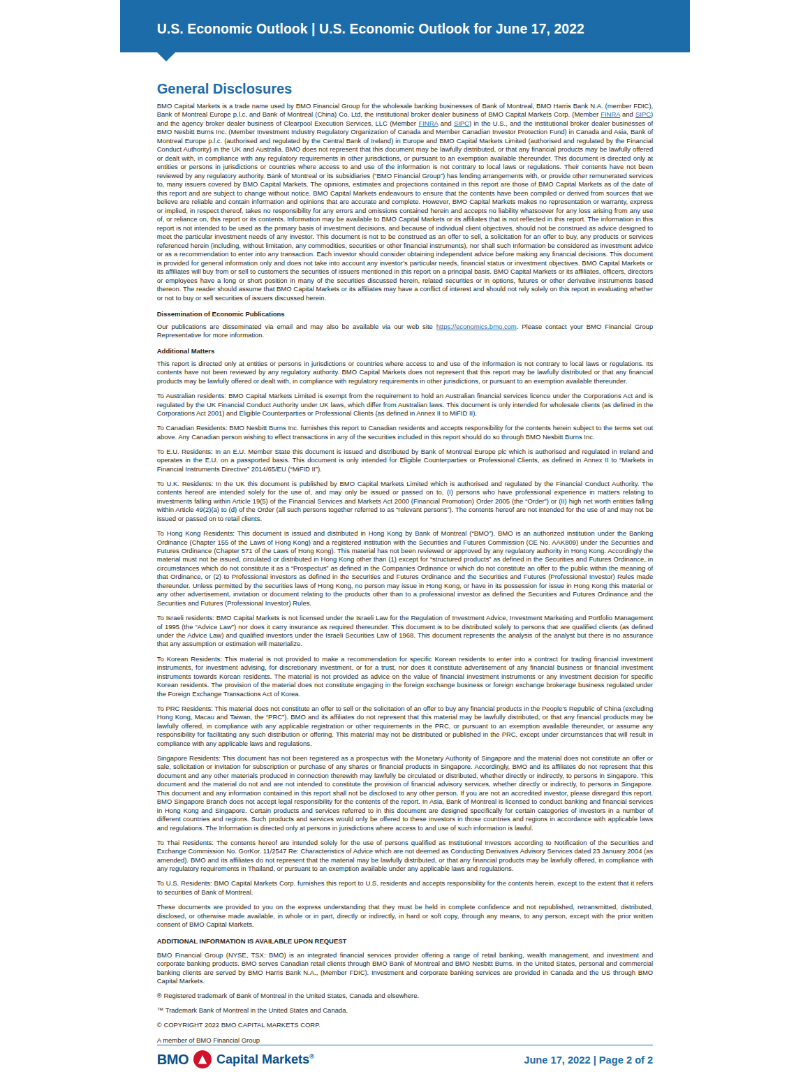U.S. Economic Outlook | U.S. Economic Outlook for June 17, 2022
General Disclosures
BMO Capital Markets is a trade name used by BMO Financial Group for the wholesale banking businesses of Bank of Montreal, BMO Harris Bank N.A. (member FDIC), Bank of Montreal Europe p.l.c, and Bank of Montreal (China) Co. Ltd, the institutional broker dealer business of BMO Capital Markets Corp. (Member FINRA and SIPC) and the agency broker dealer business of Clearpool Execution Services, LLC (Member FINRA and SIPC) in the U.S., and the institutional broker dealer businesses of BMO Nesbitt Burns Inc. (Member Investment Industry Regulatory Organization of Canada and Member Canadian Investor Protection Fund) in Canada and Asia, Bank of Montreal Europe p.l.c. (authorised and regulated by the Central Bank of Ireland) in Europe and BMO Capital Markets Limited (authorised and regulated by the Financial Conduct Authority) in the UK and Australia. BMO does not represent that this document may be lawfully distributed, or that any financial products may be lawfully offered or dealt with, in compliance with any regulatory requirements in other jurisdictions, or pursuant to an exemption available thereunder. This document is directed only at entities or persons in jurisdictions or countries where access to and use of the information is not contrary to local laws or regulations. Their contents have not been reviewed by any regulatory authority. Bank of Montreal or its subsidiaries (“BMO Financial Group”) has lending arrangements with, or provide other remunerated services to, many issuers covered by BMO Capital Markets. The opinions, estimates and projections contained in this report are those of BMO Capital Markets as of the date of this report and are subject to change without notice. BMO Capital Markets endeavours to ensure that the contents have been compiled or derived from sources that we believe are reliable and contain information and opinions that are accurate and complete. However, BMO Capital Markets makes no representation or warranty, express or implied, in respect thereof, takes no responsibility for any errors and omissions contained herein and accepts no liability whatsoever for any loss arising from any use of, or reliance on, this report or its contents. Information may be available to BMO Capital Markets or its affiliates that is not reflected in this report. The information in this report is not intended to be used as the primary basis of investment decisions, and because of individual client objectives, should not be construed as advice designed to meet the particular investment needs of any investor. This document is not to be construed as an offer to sell, a solicitation for an offer to buy, any products or services referenced herein (including, without limitation, any commodities, securities or other financial instruments), nor shall such Information be considered as investment advice or as a recommendation to enter into any transaction. Each investor should consider obtaining independent advice before making any financial decisions. This document is provided for general information only and does not take into account any investor’s particular needs, financial status or investment objectives. BMO Capital Markets or its affiliates will buy from or sell to customers the securities of issuers mentioned in this report on a principal basis. BMO Capital Markets or its affiliates, officers, directors or employees have a long or short position in many of the securities discussed herein, related securities or in options, futures or other derivative instruments based thereon. The reader should assume that BMO Capital Markets or its affiliates may have a conflict of interest and should not rely solely on this report in evaluating whether or not to buy or sell securities of issuers discussed herein.
Dissemination of Economic Publications
Our publications are disseminated via email and may also be available via our web site https://economics.bmo.com. Please contact your BMO Financial Group Representative for more information.
Additional Matters
This report is directed only at entities or persons in jurisdictions or countries where access to and use of the information is not contrary to local laws or regulations. Its contents have not been reviewed by any regulatory authority. BMO Capital Markets does not represent that this report may be lawfully distributed or that any financial products may be lawfully offered or dealt with, in compliance with regulatory requirements in other jurisdictions, or pursuant to an exemption available thereunder.
To Australian residents: BMO Capital Markets Limited is exempt from the requirement to hold an Australian financial services licence under the Corporations Act and is regulated by the UK Financial Conduct Authority under UK laws, which differ from Australian laws. This document is only intended for wholesale clients (as defined in the Corporations Act 2001) and Eligible Counterparties or Professional Clients (as defined in Annex II to MiFID II).
To Canadian Residents: BMO Nesbitt Burns Inc. furnishes this report to Canadian residents and accepts responsibility for the contents herein subject to the terms set out above. Any Canadian person wishing to effect transactions in any of the securities included in this report should do so through BMO Nesbitt Burns Inc.
To E.U. Residents: In an E.U. Member State this document is issued and distributed by Bank of Montreal Europe plc which is authorised and regulated in Ireland and operates in the E.U. on a passported basis. This document is only intended for Eligible Counterparties or Professional Clients, as defined in Annex II to “Markets in Financial Instruments Directive” 2014/65/EU (“MiFID II”).
To U.K. Residents: In the UK this document is published by BMO Capital Markets Limited which is authorised and regulated by the Financial Conduct Authority. The contents hereof are intended solely for the use of, and may only be issued or passed on to, (I) persons who have professional experience in matters relating to investments falling within Article 19(5) of the Financial Services and Markets Act 2000 (Financial Promotion) Order 2005 (the “Order”) or (II) high net worth entities falling within Article 49(2)(a) to (d) of the Order (all such persons together referred to as “relevant persons”). The contents hereof are not intended for the use of and may not be issued or passed on to retail clients.
To Hong Kong Residents: This document is issued and distributed in Hong Kong by Bank of Montreal (“BMO”). BMO is an authorized institution under the Banking Ordinance (Chapter 155 of the Laws of Hong Kong) and a registered institution with the Securities and Futures Commission (CE No. AAK809) under the Securities and Futures Ordinance (Chapter 571 of the Laws of Hong Kong). This material has not been reviewed or approved by any regulatory authority in Hong Kong. Accordingly the material must not be issued, circulated or distributed in Hong Kong other than (1) except for “structured products” as defined in the Securities and Futures Ordinance, in circumstances which do not constitute it as a “Prospectus” as defined in the Companies Ordinance or which do not constitute an offer to the public within the meaning of that Ordinance, or (2) to Professional investors as defined in the Securities and Futures Ordinance and the Securities and Futures (Professional Investor) Rules made thereunder. Unless permitted by the securities laws of Hong Kong, no person may issue in Hong Kong, or have in its possession for issue in Hong Kong this material or any other advertisement, invitation or document relating to the products other than to a professional investor as defined the Securities and Futures Ordinance and the Securities and Futures (Professional Investor) Rules.
To Israeli residents: BMO Capital Markets is not licensed under the Israeli Law for the Regulation of Investment Advice, Investment Marketing and Portfolio Management of 1995 (the “Advice Law”) nor does it carry insurance as required thereunder. This document is to be distributed solely to persons that are qualified clients (as defined under the Advice Law) and qualified investors under the Israeli Securities Law of 1968. This document represents the analysis of the analyst but there is no assurance that any assumption or estimation will materialize.
To Korean Residents: This material is not provided to make a recommendation for specific Korean residents to enter into a contract for trading financial investment instruments, for investment advising, for discretionary investment, or for a trust, nor does it constitute advertisement of any financial business or financial investment instruments towards Korean residents. The material is not provided as advice on the value of financial investment instruments or any investment decision for specific Korean residents. The provision of the material does not constitute engaging in the foreign exchange business or foreign exchange brokerage business regulated under the Foreign Exchange Transactions Act of Korea.
To PRC Residents: This material does not constitute an offer to sell or the solicitation of an offer to buy any financial products in the People’s Republic of China (excluding Hong Kong, Macau and Taiwan, the “PRC”). BMO and its affiliates do not represent that this material may be lawfully distributed, or that any financial products may be lawfully offered, in compliance with any applicable registration or other requirements in the PRC, or pursuant to an exemption available thereunder, or assume any responsibility for facilitating any such distribution or offering. This material may not be distributed or published in the PRC, except under circumstances that will result in compliance with any applicable laws and regulations.
Singapore Residents: This document has not been registered as a prospectus with the Monetary Authority of Singapore and the material does not constitute an offer or sale, solicitation or invitation for subscription or purchase of any shares or financial products in Singapore. Accordingly, BMO and its affiliates do not represent that this document and any other materials produced in connection therewith may lawfully be circulated or distributed, whether directly or indirectly, to persons in Singapore. This document and the material do not and are not intended to constitute the provision of financial advisory services, whether directly or indirectly, to persons in Singapore. This document and any information contained in this report shall not be disclosed to any other person. If you are not an accredited investor, please disregard this report. BMO Singapore Branch does not accept legal responsibility for the contents of the report. In Asia, Bank of Montreal is licensed to conduct banking and financial services in Hong Kong and Singapore. Certain products and services referred to in this document are designed specifically for certain categories of investors in a number of different countries and regions. Such products and services would only be offered to these investors in those countries and regions in accordance with applicable laws and regulations. The Information is directed only at persons in jurisdictions where access to and use of such information is lawful.
To Thai Residents: The contents hereof are intended solely for the use of persons qualified as Institutional Investors according to Notification of the Securities and Exchange Commission No. GorKor. 11/2547 Re: Characteristics of Advice which are not deemed as Conducting Derivatives Advisory Services dated 23 January 2004 (as amended). BMO and its affiliates do not represent that the material may be lawfully distributed, or that any financial products may be lawfully offered, in compliance with any regulatory requirements in Thailand, or pursuant to an exemption available under any applicable laws and regulations.
To U.S. Residents: BMO Capital Markets Corp. furnishes this report to U.S. residents and accepts responsibility for the contents herein, except to the extent that it refers to securities of Bank of Montreal.
These documents are provided to you on the express understanding that they must be held in complete confidence and not republished, retransmitted, distributed, disclosed, or otherwise made available, in whole or in part, directly or indirectly, in hard or soft copy, through any means, to any person, except with the prior written consent of BMO Capital Markets.
ADDITIONAL INFORMATION IS AVAILABLE UPON REQUEST
BMO Financial Group (NYSE, TSX: BMO) is an integrated financial services provider offering a range of retail banking, wealth management, and investment and corporate banking products. BMO serves Canadian retail clients through BMO Bank of Montreal and BMO Nesbitt Burns. In the United States, personal and commercial banking clients are served by BMO Harris Bank N.A., (Member FDIC). Investment and corporate banking services are provided in Canada and the US through BMO Capital Markets.
® Registered trademark of Bank of Montreal in the United States, Canada and elsewhere.
™ Trademark Bank of Montreal in the United States and Canada.
© COPYRIGHT 2022 BMO CAPITAL MARKETS CORP.
A member of BMO Financial Group
BMO Capital Markets®
June 17, 2022 | Page 2 of 2